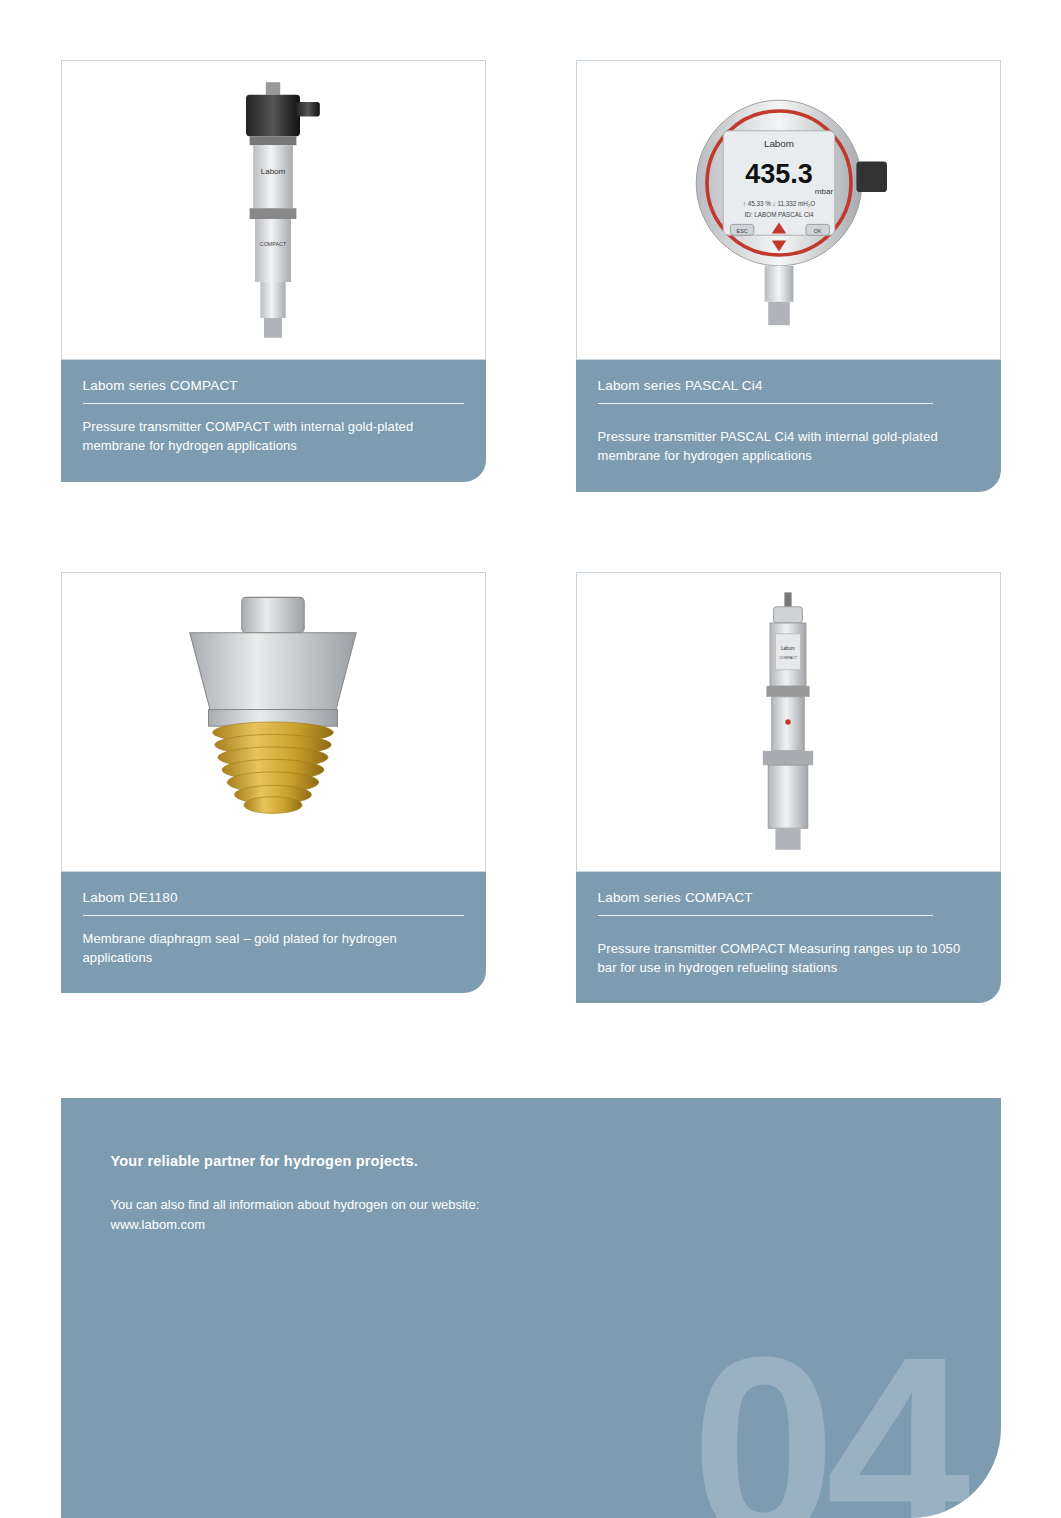Labom series COMPACT
Pressure transmitter COMPACT with internal gold-plated membrane for hydrogen applications
Labom series PASCAL Ci4
Pressure transmitter PASCAL Ci4 with internal gold-plated membrane for hydrogen applications
Labom DE1180
Membrane diaphragm seal – gold plated for hydrogen applications
Labom series COMPACT
Pressure transmitter COMPACT Measuring ranges up to 1050 bar for use in hydrogen refueling stations
Your reliable partner for hydrogen projects.
You can also find all information about hydrogen on our website: www.labom.com
04